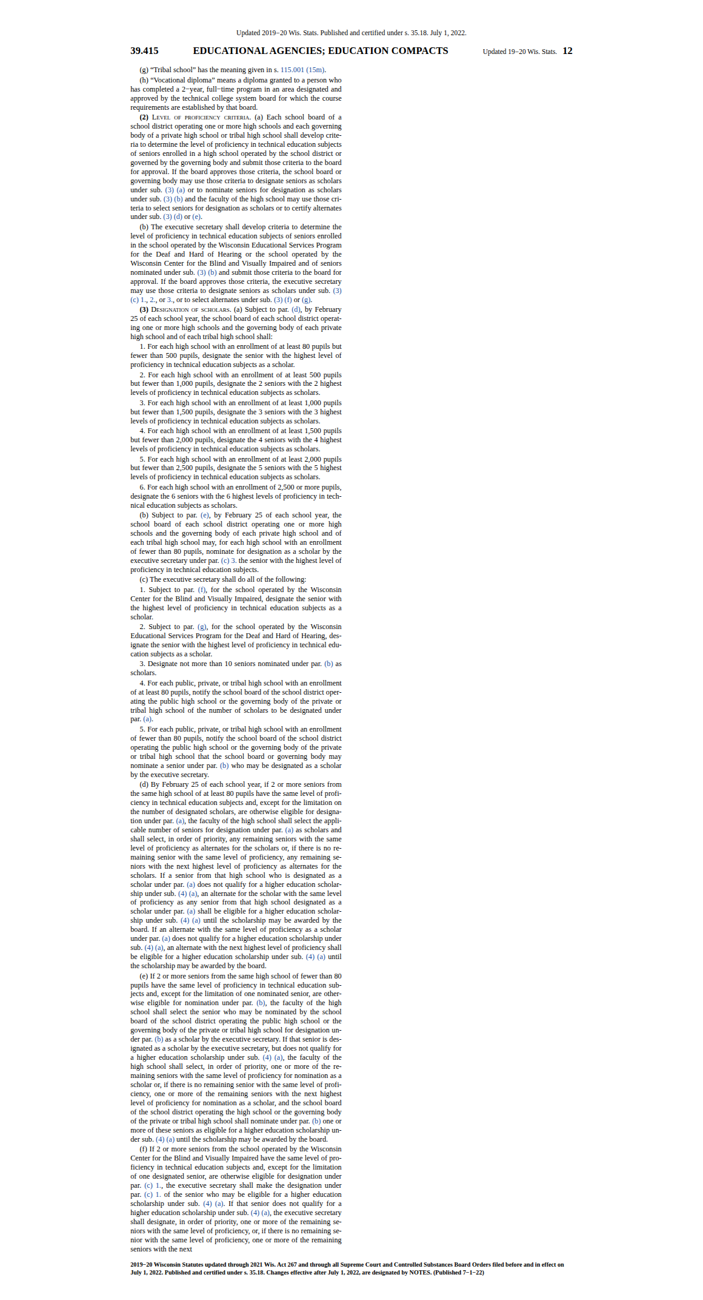Updated 2019−20 Wis. Stats. Published and certified under s. 35.18. July 1, 2022.
39.415
EDUCATIONAL AGENCIES; EDUCATION COMPACTS
Updated 19−20 Wis. Stats.12
(g) “Tribal school” has the meaning given in s. 115.001 (15m).
(h) “Vocational diploma” means a diploma granted to a person who has completed a 2−year, full−time program in an area designated and approved by the technical college system board for which the course requirements are established by that board.
(2) Level of proficiency criteria. (a) Each school board of a school district operating one or more high schools and each governing body of a private high school or tribal high school shall develop criteria to determine the level of proficiency in technical education subjects of seniors enrolled in a high school operated by the school district or governed by the governing body and submit those criteria to the board for approval. If the board approves those criteria, the school board or governing body may use those criteria to designate seniors as scholars under sub. (3) (a) or to nominate seniors for designation as scholars under sub. (3) (b) and the faculty of the high school may use those criteria to select seniors for designation as scholars or to certify alternates under sub. (3) (d) or (e).
(b) The executive secretary shall develop criteria to determine the level of proficiency in technical education subjects of seniors enrolled in the school operated by the Wisconsin Educational Services Program for the Deaf and Hard of Hearing or the school operated by the Wisconsin Center for the Blind and Visually Impaired and of seniors nominated under sub. (3) (b) and submit those criteria to the board for approval. If the board approves those criteria, the executive secretary may use those criteria to designate seniors as scholars under sub. (3) (c) 1., 2., or 3., or to select alternates under sub. (3) (f) or (g).
(3) Designation of scholars. (a) Subject to par. (d), by February 25 of each school year, the school board of each school district operating one or more high schools and the governing body of each private high school and of each tribal high school shall:
1. For each high school with an enrollment of at least 80 pupils but fewer than 500 pupils, designate the senior with the highest level of proficiency in technical education subjects as a scholar.
2. For each high school with an enrollment of at least 500 pupils but fewer than 1,000 pupils, designate the 2 seniors with the 2 highest levels of proficiency in technical education subjects as scholars.
3. For each high school with an enrollment of at least 1,000 pupils but fewer than 1,500 pupils, designate the 3 seniors with the 3 highest levels of proficiency in technical education subjects as scholars.
4. For each high school with an enrollment of at least 1,500 pupils but fewer than 2,000 pupils, designate the 4 seniors with the 4 highest levels of proficiency in technical education subjects as scholars.
5. For each high school with an enrollment of at least 2,000 pupils but fewer than 2,500 pupils, designate the 5 seniors with the 5 highest levels of proficiency in technical education subjects as scholars.
6. For each high school with an enrollment of 2,500 or more pupils, designate the 6 seniors with the 6 highest levels of proficiency in technical education subjects as scholars.
(b) Subject to par. (e), by February 25 of each school year, the school board of each school district operating one or more high schools and the governing body of each private high school and of each tribal high school may, for each high school with an enrollment of fewer than 80 pupils, nominate for designation as a scholar by the executive secretary under par. (c) 3. the senior with the highest level of proficiency in technical education subjects.
(c) The executive secretary shall do all of the following:
1. Subject to par. (f), for the school operated by the Wisconsin Center for the Blind and Visually Impaired, designate the senior with the highest level of proficiency in technical education subjects as a scholar.
2. Subject to par. (g), for the school operated by the Wisconsin Educational Services Program for the Deaf and Hard of Hearing, designate the senior with the highest level of proficiency in technical education subjects as a scholar.
3. Designate not more than 10 seniors nominated under par. (b) as scholars.
4. For each public, private, or tribal high school with an enrollment of at least 80 pupils, notify the school board of the school district operating the public high school or the governing body of the private or tribal high school of the number of scholars to be designated under par. (a).
5. For each public, private, or tribal high school with an enrollment of fewer than 80 pupils, notify the school board of the school district operating the public high school or the governing body of the private or tribal high school that the school board or governing body may nominate a senior under par. (b) who may be designated as a scholar by the executive secretary.
(d) By February 25 of each school year, if 2 or more seniors from the same high school of at least 80 pupils have the same level of proficiency in technical education subjects and, except for the limitation on the number of designated scholars, are otherwise eligible for designation under par. (a), the faculty of the high school shall select the applicable number of seniors for designation under par. (a) as scholars and shall select, in order of priority, any remaining seniors with the same level of proficiency as alternates for the scholars or, if there is no remaining senior with the same level of proficiency, any remaining seniors with the next highest level of proficiency as alternates for the scholars. If a senior from that high school who is designated as a scholar under par. (a) does not qualify for a higher education scholarship under sub. (4) (a), an alternate for the scholar with the same level of proficiency as any senior from that high school designated as a scholar under par. (a) shall be eligible for a higher education scholarship under sub. (4) (a) until the scholarship may be awarded by the board. If an alternate with the same level of proficiency as a scholar under par. (a) does not qualify for a higher education scholarship under sub. (4) (a), an alternate with the next highest level of proficiency shall be eligible for a higher education scholarship under sub. (4) (a) until the scholarship may be awarded by the board.
(e) If 2 or more seniors from the same high school of fewer than 80 pupils have the same level of proficiency in technical education subjects and, except for the limitation of one nominated senior, are otherwise eligible for nomination under par. (b), the faculty of the high school shall select the senior who may be nominated by the school board of the school district operating the public high school or the governing body of the private or tribal high school for designation under par. (b) as a scholar by the executive secretary. If that senior is designated as a scholar by the executive secretary, but does not qualify for a higher education scholarship under sub. (4) (a), the faculty of the high school shall select, in order of priority, one or more of the remaining seniors with the same level of proficiency for nomination as a scholar or, if there is no remaining senior with the same level of proficiency, one or more of the remaining seniors with the next highest level of proficiency for nomination as a scholar, and the school board of the school district operating the high school or the governing body of the private or tribal high school shall nominate under par. (b) one or more of these seniors as eligible for a higher education scholarship under sub. (4) (a) until the scholarship may be awarded by the board.
(f) If 2 or more seniors from the school operated by the Wisconsin Center for the Blind and Visually Impaired have the same level of proficiency in technical education subjects and, except for the limitation of one designated senior, are otherwise eligible for designation under par. (c) 1., the executive secretary shall make the designation under par. (c) 1. of the senior who may be eligible for a higher education scholarship under sub. (4) (a). If that senior does not qualify for a higher education scholarship under sub. (4) (a), the executive secretary shall designate, in order of priority, one or more of the remaining seniors with the same level of proficiency, or, if there is no remaining senior with the same level of proficiency, one or more of the remaining seniors with the next
2019−20 Wisconsin Statutes updated through 2021 Wis. Act 267 and through all Supreme Court and Controlled Substances Board Orders filed before and in effect on July 1, 2022. Published and certified under s. 35.18. Changes effective after July 1, 2022, are designated by NOTES. (Published 7−1−22)